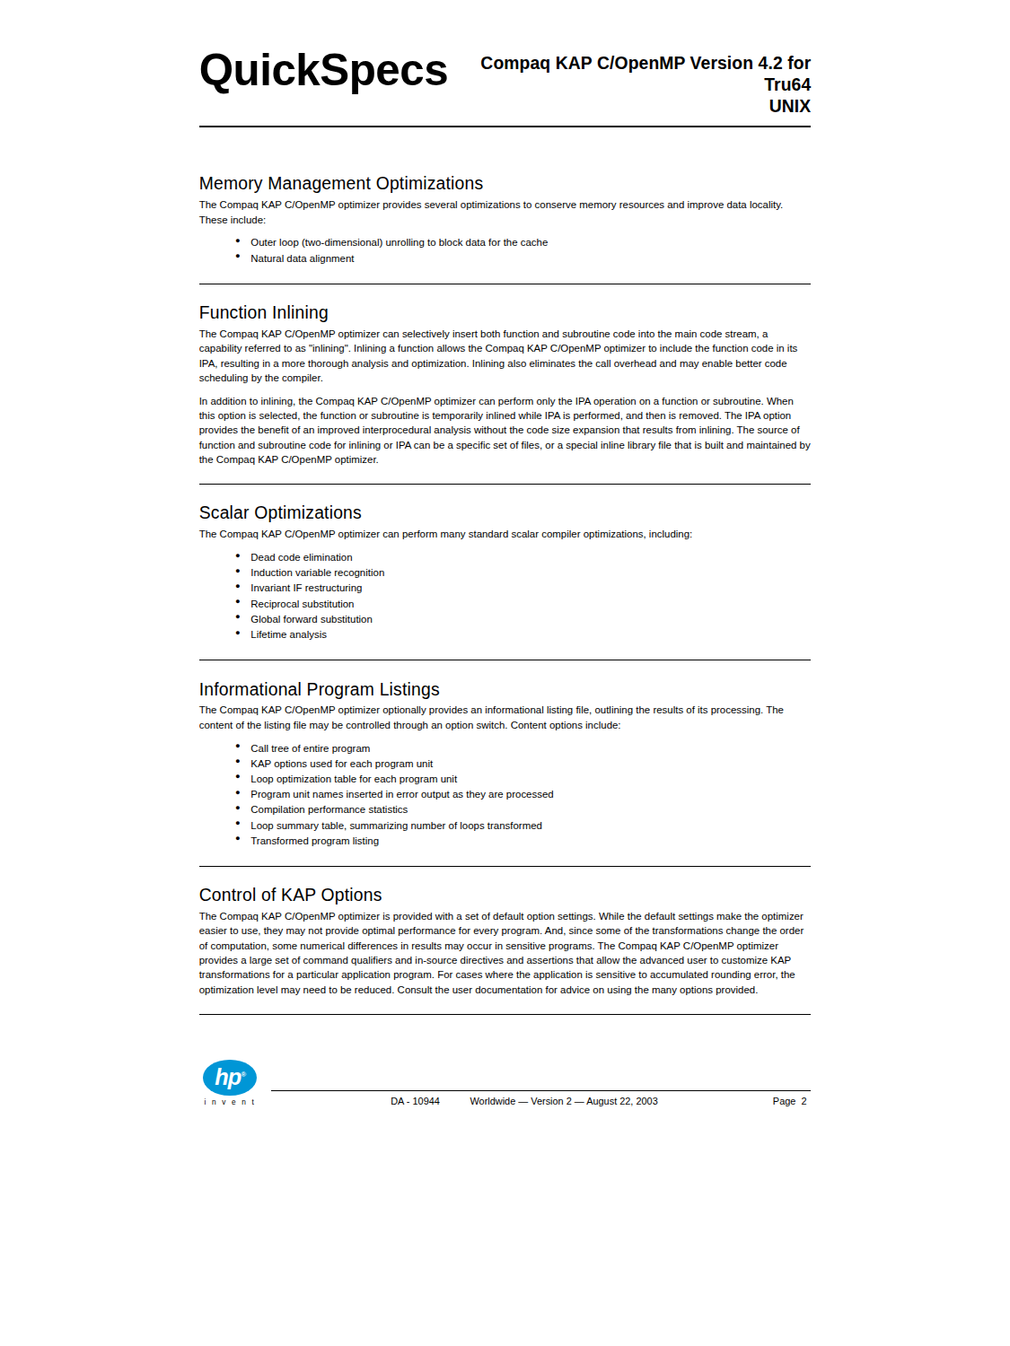QuickSpecs
Compaq KAP C/OpenMP Version 4.2 for Tru64
UNIX
Memory Management Optimizations
The Compaq KAP C/OpenMP optimizer provides several optimizations to conserve memory resources and improve data locality. These include:
Outer loop (two-dimensional) unrolling to block data for the cache
Natural data alignment
Function Inlining
The Compaq KAP C/OpenMP optimizer can selectively insert both function and subroutine code into the main code stream, a capability referred to as "inlining". Inlining a function allows the Compaq KAP C/OpenMP optimizer to include the function code in its IPA, resulting in a more thorough analysis and optimization. Inlining also eliminates the call overhead and may enable better code scheduling by the compiler.
In addition to inlining, the Compaq KAP C/OpenMP optimizer can perform only the IPA operation on a function or subroutine. When this option is selected, the function or subroutine is temporarily inlined while IPA is performed, and then is removed. The IPA option provides the benefit of an improved interprocedural analysis without the code size expansion that results from inlining. The source of function and subroutine code for inlining or IPA can be a specific set of files, or a special inline library file that is built and maintained by the Compaq KAP C/OpenMP optimizer.
Scalar Optimizations
The Compaq KAP C/OpenMP optimizer can perform many standard scalar compiler optimizations, including:
Dead code elimination
Induction variable recognition
Invariant IF restructuring
Reciprocal substitution
Global forward substitution
Lifetime analysis
Informational Program Listings
The Compaq KAP C/OpenMP optimizer optionally provides an informational listing file, outlining the results of its processing. The content of the listing file may be controlled through an option switch. Content options include:
Call tree of entire program
KAP options used for each program unit
Loop optimization table for each program unit
Program unit names inserted in error output as they are processed
Compilation performance statistics
Loop summary table, summarizing number of loops transformed
Transformed program listing
Control of KAP Options
The Compaq KAP C/OpenMP optimizer is provided with a set of default option settings. While the default settings make the optimizer easier to use, they may not provide optimal performance for every program. And, since some of the transformations change the order of computation, some numerical differences in results may occur in sensitive programs. The Compaq KAP C/OpenMP optimizer provides a large set of command qualifiers and in-source directives and assertions that allow the advanced user to customize KAP transformations for a particular application program. For cases where the application is sensitive to accumulated rounding error, the optimization level may need to be reduced. Consult the user documentation for advice on using the many options provided.
hp®
i n v e n t
DA - 10944 Worldwide — Version 2 — August 22, 2003
Page 2